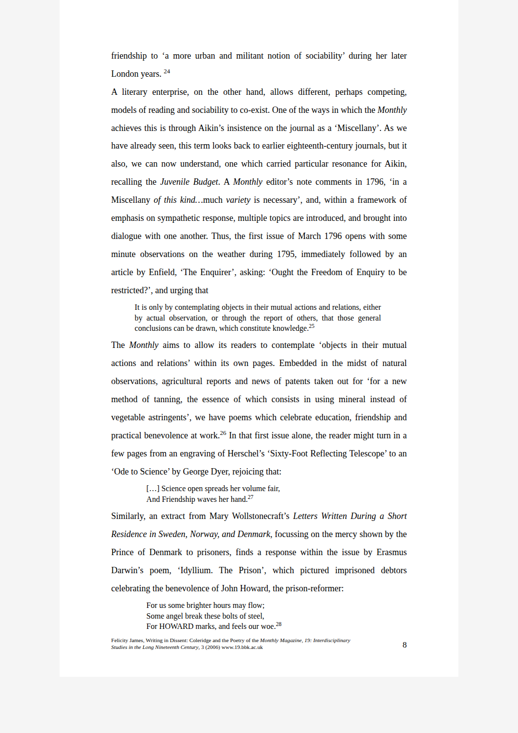friendship to ‘a more urban and militant notion of sociability’ during her later London years. 24
A literary enterprise, on the other hand, allows different, perhaps competing, models of reading and sociability to co-exist. One of the ways in which the Monthly achieves this is through Aikin’s insistence on the journal as a ‘Miscellany’. As we have already seen, this term looks back to earlier eighteenth-century journals, but it also, we can now understand, one which carried particular resonance for Aikin, recalling the Juvenile Budget. A Monthly editor’s note comments in 1796, ‘in a Miscellany of this kind…much variety is necessary’, and, within a framework of emphasis on sympathetic response, multiple topics are introduced, and brought into dialogue with one another. Thus, the first issue of March 1796 opens with some minute observations on the weather during 1795, immediately followed by an article by Enfield, ‘The Enquirer’, asking: ‘Ought the Freedom of Enquiry to be restricted?’, and urging that
It is only by contemplating objects in their mutual actions and relations, either by actual observation, or through the report of others, that those general conclusions can be drawn, which constitute knowledge.25
The Monthly aims to allow its readers to contemplate ‘objects in their mutual actions and relations’ within its own pages. Embedded in the midst of natural observations, agricultural reports and news of patents taken out for ‘for a new method of tanning, the essence of which consists in using mineral instead of vegetable astringents’, we have poems which celebrate education, friendship and practical benevolence at work.26 In that first issue alone, the reader might turn in a few pages from an engraving of Herschel’s ‘Sixty-Foot Reflecting Telescope’ to an ‘Ode to Science’ by George Dyer, rejoicing that:
[…] Science open spreads her volume fair,
And Friendship waves her hand.27
Similarly, an extract from Mary Wollstonecraft’s Letters Written During a Short Residence in Sweden, Norway, and Denmark, focussing on the mercy shown by the Prince of Denmark to prisoners, finds a response within the issue by Erasmus Darwin’s poem, ‘Idyllium. The Prison’, which pictured imprisoned debtors celebrating the benevolence of John Howard, the prison-reformer:
For us some brighter hours may flow;
Some angel break these bolts of steel,
For HOWARD marks, and feels our woe.28
Felicity James, Writing in Dissent: Coleridge and the Poetry of the Monthly Magazine, 19: Interdisciplinary Studies in the Long Nineteenth Century, 3 (2006) www.19.bbk.ac.uk
8